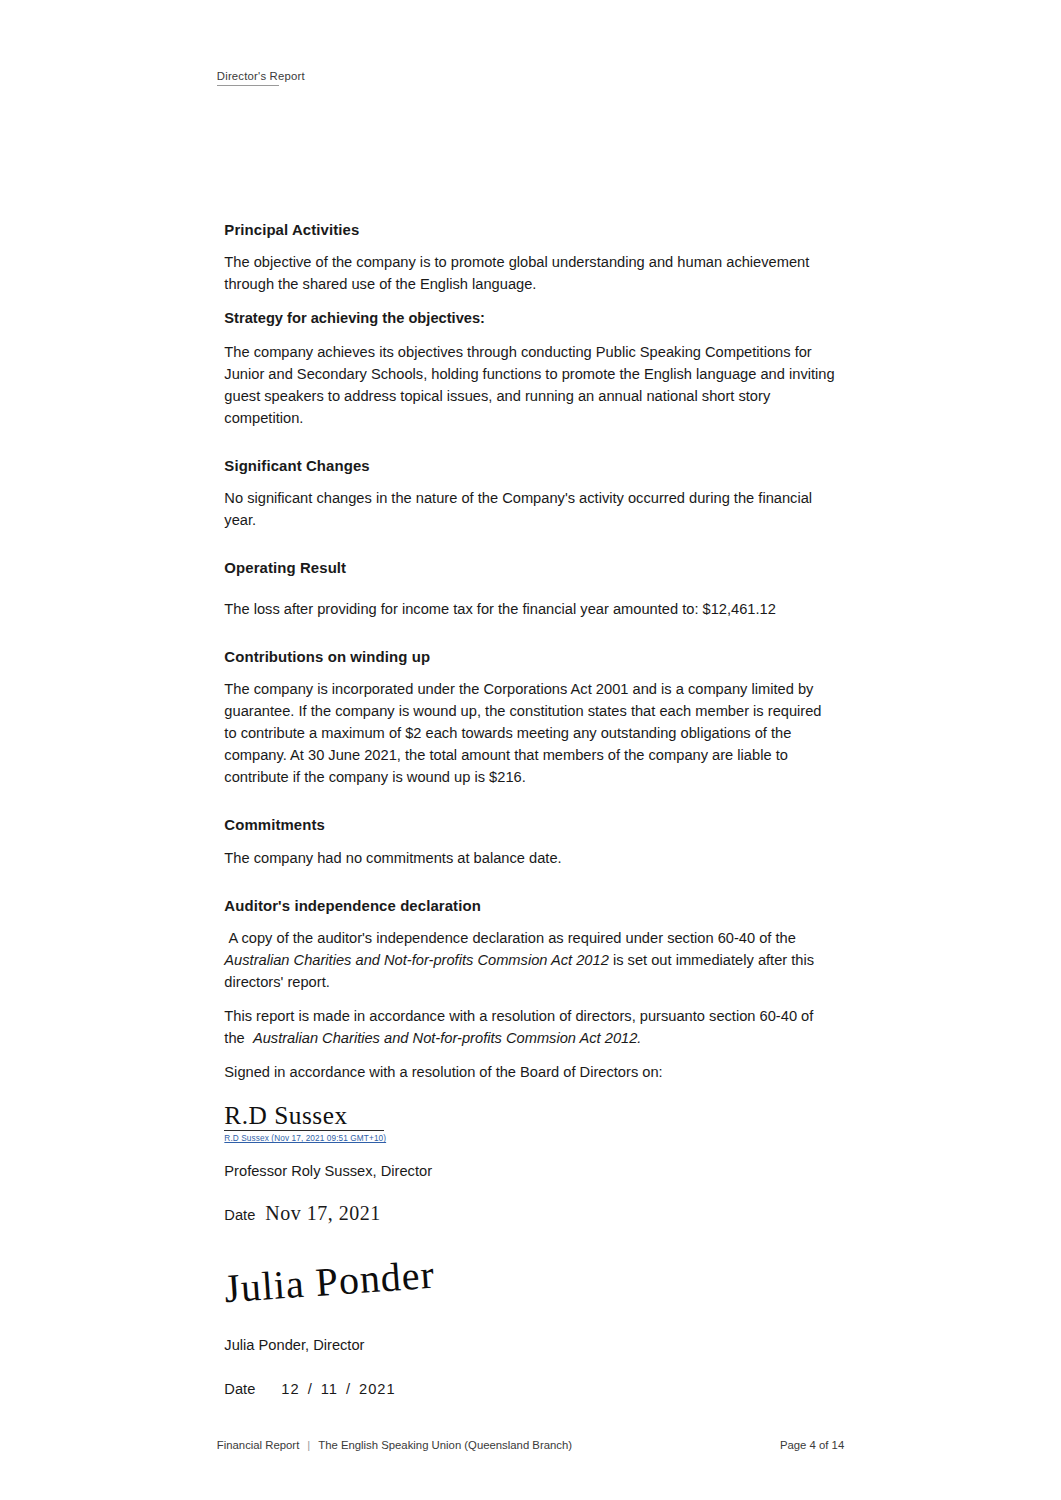Director's Report
Principal Activities
The objective of the company is to promote global understanding and human achievement through the shared use of the English language.
Strategy for achieving the objectives:
The company achieves its objectives through conducting Public Speaking Competitions for Junior and Secondary Schools, holding functions to promote the English language and inviting guest speakers to address topical issues, and running an annual national short story competition.
Significant Changes
No significant changes in the nature of the Company's activity occurred during the financial year.
Operating Result
The loss after providing for income tax for the financial year amounted to: $12,461.12
Contributions on winding up
The company is incorporated under the Corporations Act 2001 and is a company limited by guarantee. If the company is wound up, the constitution states that each member is required to contribute a maximum of $2 each towards meeting any outstanding obligations of the company. At 30 June 2021, the total amount that members of the company are liable to contribute if the company is wound up is $216.
Commitments
The company had no commitments at balance date.
Auditor's independence declaration
A copy of the auditor's independence declaration as required under section 60-40 of the Australian Charities and Not-for-profits Commsion Act 2012 is set out immediately after this directors' report.
This report is made in accordance with a resolution of directors, pursuanto section 60-40 of the Australian Charities and Not-for-profits Commsion Act 2012.
Signed in accordance with a resolution of the Board of Directors on:
R.D Sussex
R.D Sussex (Nov 17, 2021 09:51 GMT+10)
Professor Roly Sussex, Director
Date Nov 17, 2021
Julia Ponder
Julia Ponder, Director
Date 12/11/2021
Financial Report | The English Speaking Union (Queensland Branch)
Page 4 of 14